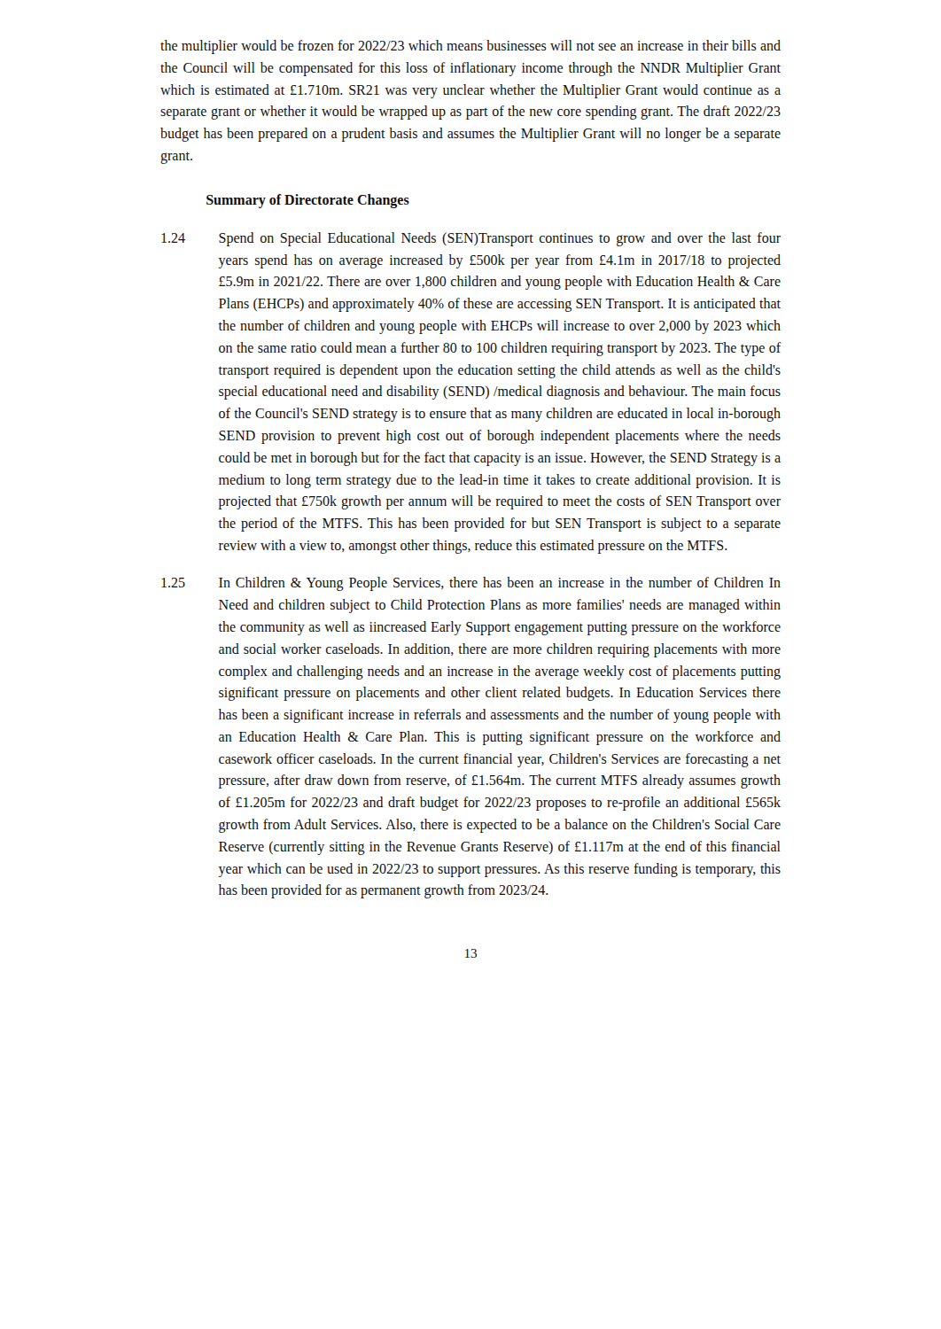the multiplier would be frozen for 2022/23 which means businesses will not see an increase in their bills and the Council will be compensated for this loss of inflationary income through the NNDR Multiplier Grant which is estimated at £1.710m. SR21 was very unclear whether the Multiplier Grant would continue as a separate grant or whether it would be wrapped up as part of the new core spending grant. The draft 2022/23 budget has been prepared on a prudent basis and assumes the Multiplier Grant will no longer be a separate grant.
Summary of Directorate Changes
1.24
Spend on Special Educational Needs (SEN)Transport continues to grow and over the last four years spend has on average increased by £500k per year from £4.1m in 2017/18 to projected £5.9m in 2021/22. There are over 1,800 children and young people with Education Health & Care Plans (EHCPs) and approximately 40% of these are accessing SEN Transport. It is anticipated that the number of children and young people with EHCPs will increase to over 2,000 by 2023 which on the same ratio could mean a further 80 to 100 children requiring transport by 2023. The type of transport required is dependent upon the education setting the child attends as well as the child's special educational need and disability (SEND) /medical diagnosis and behaviour. The main focus of the Council's SEND strategy is to ensure that as many children are educated in local in-borough SEND provision to prevent high cost out of borough independent placements where the needs could be met in borough but for the fact that capacity is an issue. However, the SEND Strategy is a medium to long term strategy due to the lead-in time it takes to create additional provision. It is projected that £750k growth per annum will be required to meet the costs of SEN Transport over the period of the MTFS. This has been provided for but SEN Transport is subject to a separate review with a view to, amongst other things, reduce this estimated pressure on the MTFS.
1.25
In Children & Young People Services, there has been an increase in the number of Children In Need and children subject to Child Protection Plans as more families' needs are managed within the community as well as iincreased Early Support engagement putting pressure on the workforce and social worker caseloads. In addition, there are more children requiring placements with more complex and challenging needs and an increase in the average weekly cost of placements putting significant pressure on placements and other client related budgets. In Education Services there has been a significant increase in referrals and assessments and the number of young people with an Education Health & Care Plan. This is putting significant pressure on the workforce and casework officer caseloads. In the current financial year, Children's Services are forecasting a net pressure, after draw down from reserve, of £1.564m. The current MTFS already assumes growth of £1.205m for 2022/23 and draft budget for 2022/23 proposes to re-profile an additional £565k growth from Adult Services. Also, there is expected to be a balance on the Children's Social Care Reserve (currently sitting in the Revenue Grants Reserve) of £1.117m at the end of this financial year which can be used in 2022/23 to support pressures. As this reserve funding is temporary, this has been provided for as permanent growth from 2023/24.
13